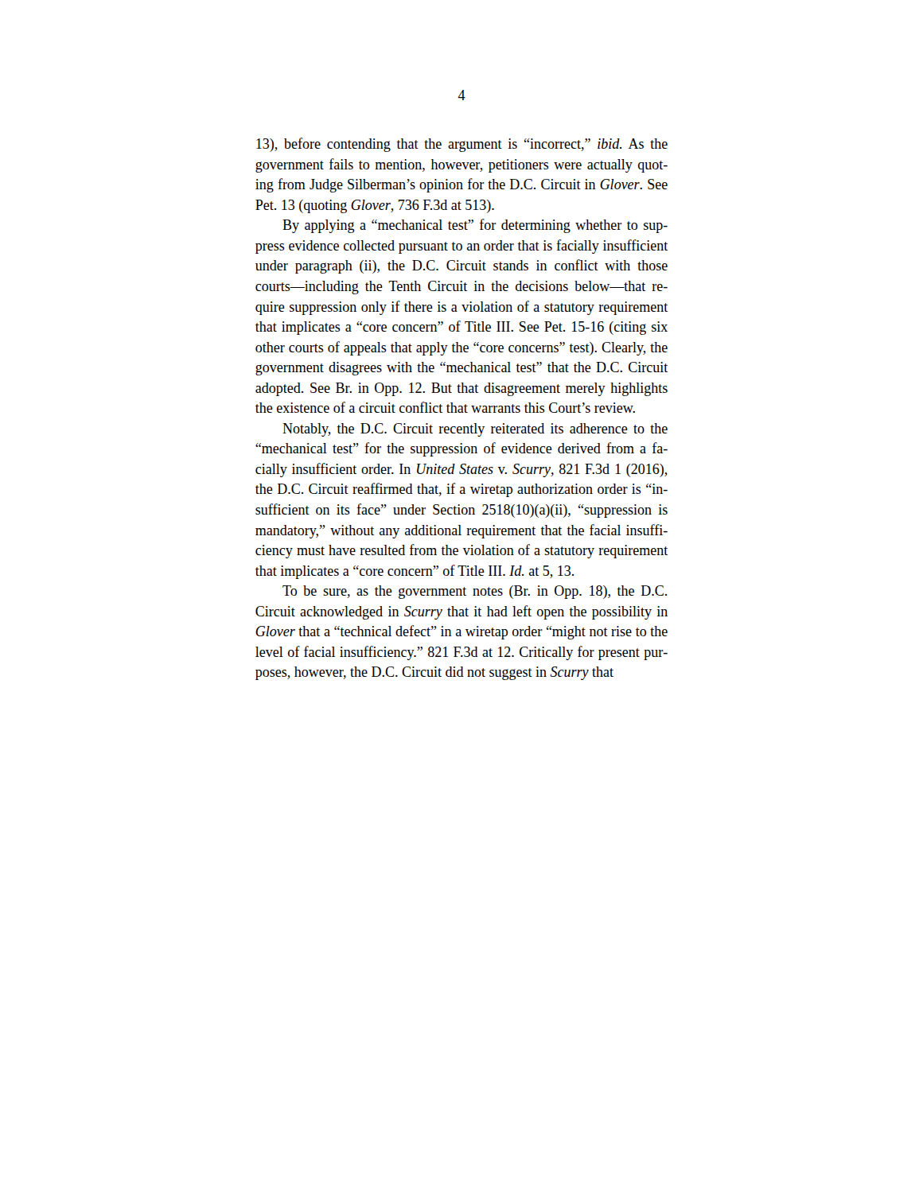4
13), before contending that the argument is “incorrect,” ibid. As the government fails to mention, however, petitioners were actually quoting from Judge Silberman’s opinion for the D.C. Circuit in Glover. See Pet. 13 (quoting Glover, 736 F.3d at 513).
By applying a “mechanical test” for determining whether to suppress evidence collected pursuant to an order that is facially insufficient under paragraph (ii), the D.C. Circuit stands in conflict with those courts—including the Tenth Circuit in the decisions below—that require suppression only if there is a violation of a statutory requirement that implicates a “core concern” of Title III. See Pet. 15-16 (citing six other courts of appeals that apply the “core concerns” test). Clearly, the government disagrees with the “mechanical test” that the D.C. Circuit adopted. See Br. in Opp. 12. But that disagreement merely highlights the existence of a circuit conflict that warrants this Court’s review.
Notably, the D.C. Circuit recently reiterated its adherence to the “mechanical test” for the suppression of evidence derived from a facially insufficient order. In United States v. Scurry, 821 F.3d 1 (2016), the D.C. Circuit reaffirmed that, if a wiretap authorization order is “insufficient on its face” under Section 2518(10)(a)(ii), “suppression is mandatory,” without any additional requirement that the facial insufficiency must have resulted from the violation of a statutory requirement that implicates a “core concern” of Title III. Id. at 5, 13.
To be sure, as the government notes (Br. in Opp. 18), the D.C. Circuit acknowledged in Scurry that it had left open the possibility in Glover that a “technical defect” in a wiretap order “might not rise to the level of facial insufficiency.” 821 F.3d at 12. Critically for present purposes, however, the D.C. Circuit did not suggest in Scurry that